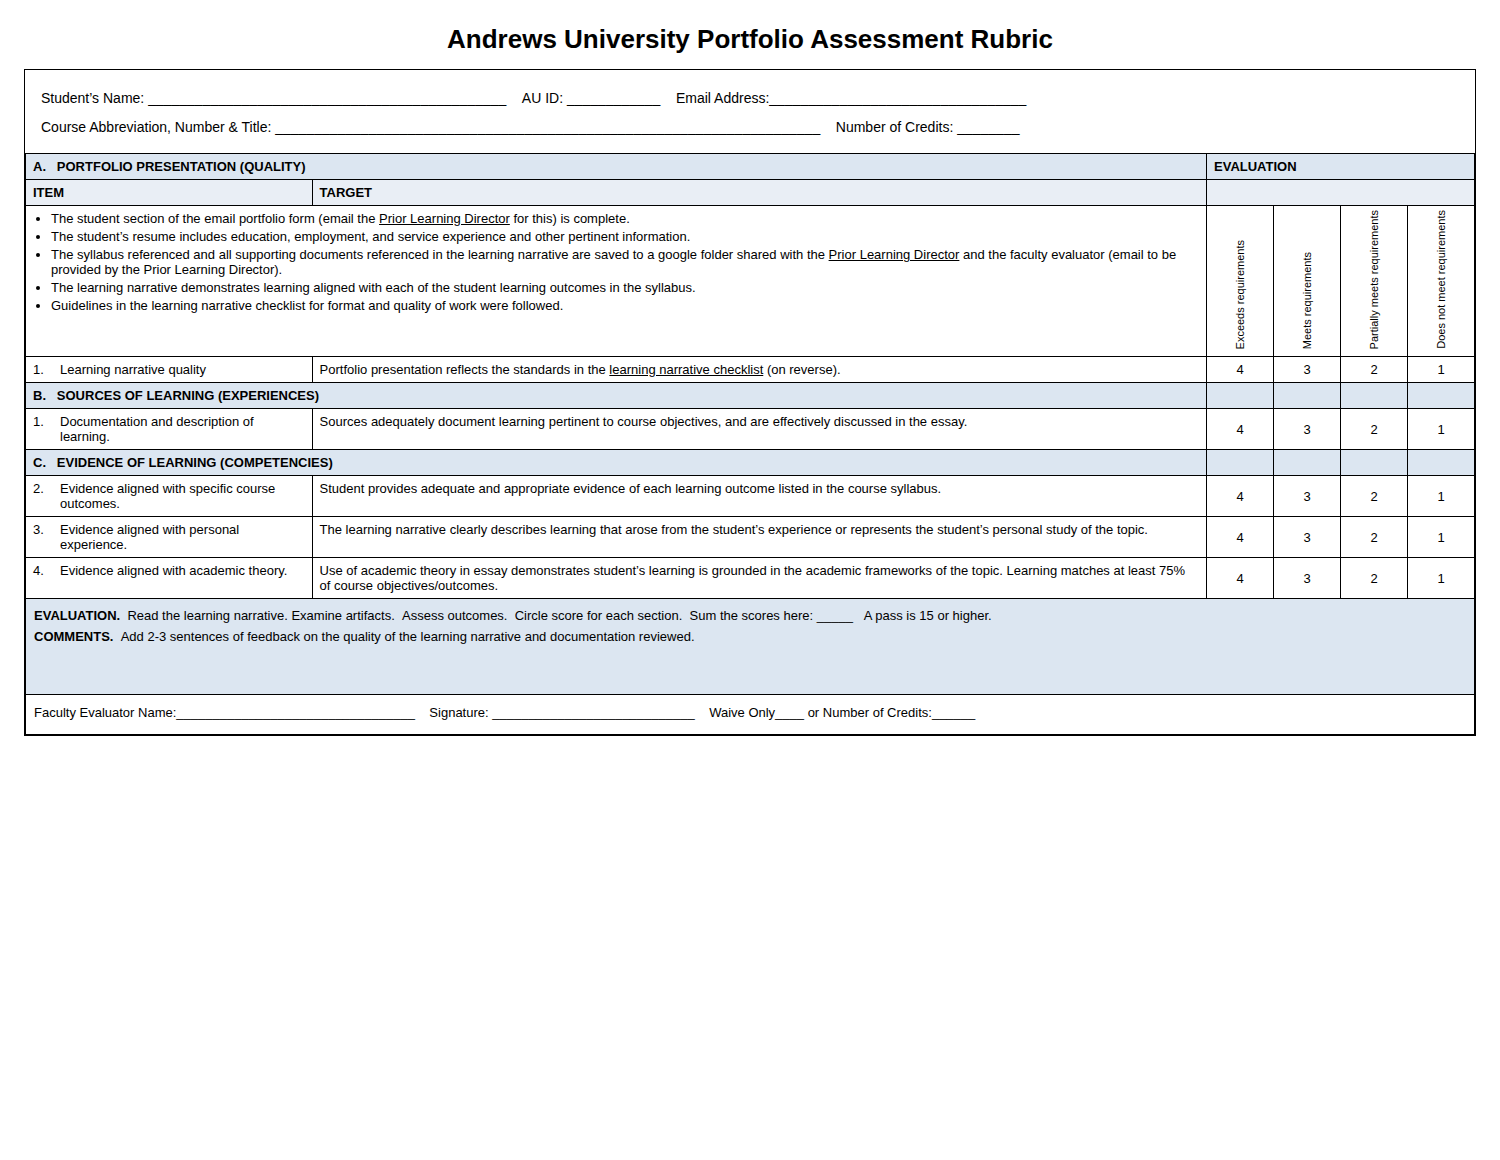Andrews University Portfolio Assessment Rubric
Student’s Name: ______________________________________________ AU ID: ____________ Email Address:_________________________________ Course Abbreviation, Number & Title: ______________________________________________________________________ Number of Credits: ________
| A. PORTFOLIO PRESENTATION (QUALITY) | EVALUATION |
| ITEM | TARGET | |
| The student section of the email portfolio form (email the Prior Learning Director for this) is complete. The student’s resume includes education, employment, and service experience and other pertinent information. The syllabus referenced and all supporting documents referenced in the learning narrative are saved to a google folder shared with the Prior Learning Director and the faculty evaluator (email to be provided by the Prior Learning Director). The learning narrative demonstrates learning aligned with each of the student learning outcomes in the syllabus. Guidelines in the learning narrative checklist for format and quality of work were followed. | Exceeds requirements | Meets requirements | Partially meets requirements | Does not meet requirements |
| 1. | Learning narrative quality | Portfolio presentation reflects the standards in the learning narrative checklist (on reverse). | 4 | 3 | 2 | 1 |
| B. SOURCES OF LEARNING (EXPERIENCES) | | | | |
| 1. | Documentation and description of learning. | Sources adequately document learning pertinent to course objectives, and are effectively discussed in the essay. | 4 | 3 | 2 | 1 |
| C. EVIDENCE OF LEARNING (COMPETENCIES) | | | | |
| 2. | Evidence aligned with specific course outcomes. | Student provides adequate and appropriate evidence of each learning outcome listed in the course syllabus. | 4 | 3 | 2 | 1 |
| 3. | Evidence aligned with personal experience. | The learning narrative clearly describes learning that arose from the student’s experience or represents the student’s personal study of the topic. | 4 | 3 | 2 | 1 |
| 4. | Evidence aligned with academic theory. | Use of academic theory in essay demonstrates student’s learning is grounded in the academic frameworks of the topic. Learning matches at least 75% of course objectives/outcomes. | 4 | 3 | 2 | 1 |
| EVALUATION. Read the learning narrative. Examine artifacts. Assess outcomes. Circle score for each section. Sum the scores here: _____ A pass is 15 or higher. COMMENTS. Add 2-3 sentences of feedback on the quality of the learning narrative and documentation reviewed. |
| Faculty Evaluator Name:_________________________________ Signature: ____________________________ Waive Only____ or Number of Credits:______ |